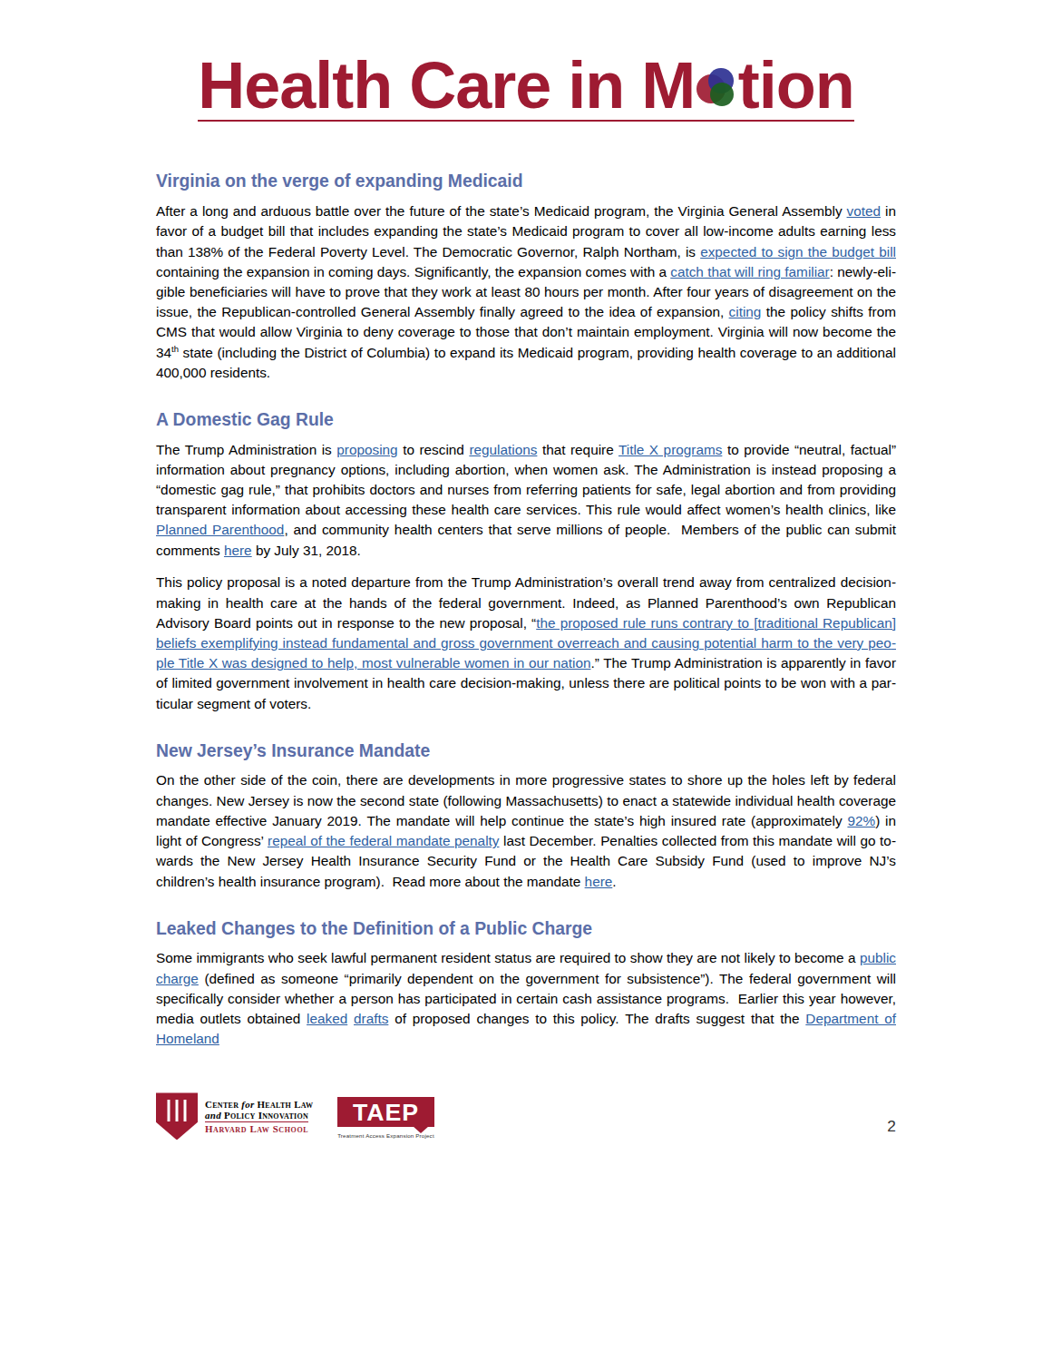Health Care in M tion
Virginia on the verge of expanding Medicaid
After a long and arduous battle over the future of the state’s Medicaid program, the Virginia General Assembly voted in favor of a budget bill that includes expanding the state’s Medicaid program to cover all low-income adults earning less than 138% of the Federal Poverty Level. The Democratic Governor, Ralph Northam, is expected to sign the budget bill containing the expansion in coming days. Significantly, the expansion comes with a catch that will ring familiar: newly-eligible beneficiaries will have to prove that they work at least 80 hours per month. After four years of disagreement on the issue, the Republican-controlled General Assembly finally agreed to the idea of expansion, citing the policy shifts from CMS that would allow Virginia to deny coverage to those that don’t maintain employment. Virginia will now become the 34th state (including the District of Columbia) to expand its Medicaid program, providing health coverage to an additional 400,000 residents.
A Domestic Gag Rule
The Trump Administration is proposing to rescind regulations that require Title X programs to provide “neutral, factual” information about pregnancy options, including abortion, when women ask. The Administration is instead proposing a “domestic gag rule,” that prohibits doctors and nurses from referring patients for safe, legal abortion and from providing transparent information about accessing these health care services. This rule would affect women’s health clinics, like Planned Parenthood, and community health centers that serve millions of people. Members of the public can submit comments here by July 31, 2018.
This policy proposal is a noted departure from the Trump Administration’s overall trend away from centralized decision-making in health care at the hands of the federal government. Indeed, as Planned Parenthood’s own Republican Advisory Board points out in response to the new proposal, “the proposed rule runs contrary to [traditional Republican] beliefs exemplifying instead fundamental and gross government overreach and causing potential harm to the very people Title X was designed to help, most vulnerable women in our nation.” The Trump Administration is apparently in favor of limited government involvement in health care decision-making, unless there are political points to be won with a particular segment of voters.
New Jersey’s Insurance Mandate
On the other side of the coin, there are developments in more progressive states to shore up the holes left by federal changes. New Jersey is now the second state (following Massachusetts) to enact a statewide individual health coverage mandate effective January 2019. The mandate will help continue the state’s high insured rate (approximately 92%) in light of Congress’ repeal of the federal mandate penalty last December. Penalties collected from this mandate will go towards the New Jersey Health Insurance Security Fund or the Health Care Subsidy Fund (used to improve NJ’s children’s health insurance program). Read more about the mandate here.
Leaked Changes to the Definition of a Public Charge
Some immigrants who seek lawful permanent resident status are required to show they are not likely to become a public charge (defined as someone “primarily dependent on the government for subsistence”). The federal government will specifically consider whether a person has participated in certain cash assistance programs. Earlier this year however, media outlets obtained leaked drafts of proposed changes to this policy. The drafts suggest that the Department of Homeland
Center for Health Law
and Policy Innovation
Harvard Law School
TAEP
Treatment Access Expansion Project
2